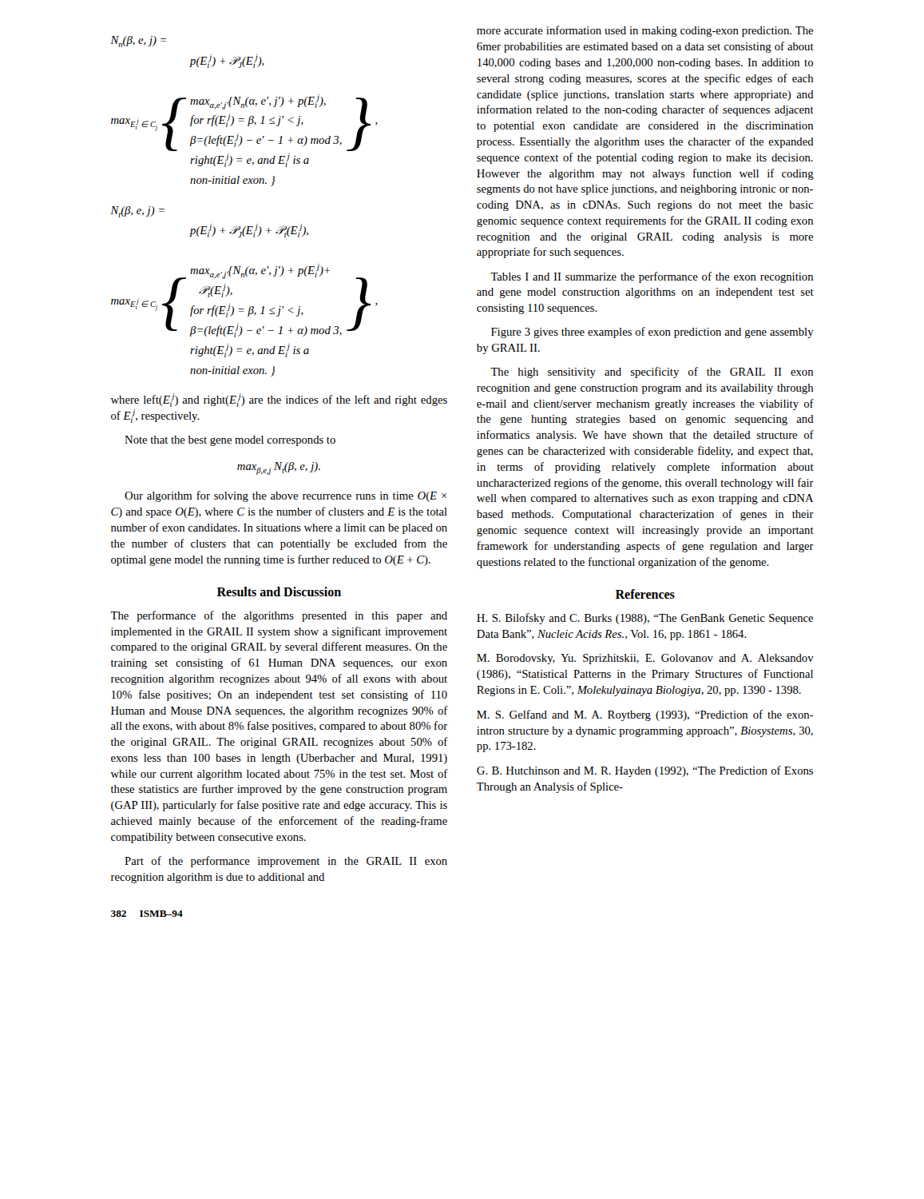Nn(β, e, j) =
maxEij ∈ Cj {
p(Eij) + 𝒫J(Eij),
maxα,e′,j′{Nn(α, e′, j′) + p(Eij),
for rf(Eij) = β, 1 ≤ j′ < j,
β=(left(Eij) − e′ − 1 + α) mod 3,
right(Eij) = e, and Eij is a
non-initial exon. }
} ,
Nt(β, e, j) =
maxEij ∈ Cj {
p(Eij) + 𝒫J(Eij) + 𝒫t(Eij),
maxα,e′,j′{Nn(α, e′, j′) + p(Eij)+
𝒫t(Eij),
for rf(Eij) = β, 1 ≤ j′ < j,
β=(left(Eij) − e′ − 1 + α) mod 3,
right(Eij) = e, and Eij is a
non-initial exon. }
} ,
where left(Eij) and right(Eij) are the indices of the left and right edges of Eij, respectively.
Note that the best gene model corresponds to
maxβ,e,j Nt(β, e, j).
Our algorithm for solving the above recurrence runs in time O(E × C) and space O(E), where C is the number of clusters and E is the total number of exon candidates. In situations where a limit can be placed on the number of clusters that can potentially be excluded from the optimal gene model the running time is further reduced to O(E + C).
Results and Discussion
The performance of the algorithms presented in this paper and implemented in the GRAIL II system show a significant improvement compared to the original GRAIL by several different measures. On the training set consisting of 61 Human DNA sequences, our exon recognition algorithm recognizes about 94% of all exons with about 10% false positives; On an independent test set consisting of 110 Human and Mouse DNA sequences, the algorithm recognizes 90% of all the exons, with about 8% false positives, compared to about 80% for the original GRAIL. The original GRAIL recognizes about 50% of exons less than 100 bases in length (Uberbacher and Mural, 1991) while our current algorithm located about 75% in the test set. Most of these statistics are further improved by the gene construction program (GAP III), particularly for false positive rate and edge accuracy. This is achieved mainly because of the enforcement of the reading-frame compatibility between consecutive exons.
Part of the performance improvement in the GRAIL II exon recognition algorithm is due to additional and
382 ISMB–94
more accurate information used in making coding-exon prediction. The 6mer probabilities are estimated based on a data set consisting of about 140,000 coding bases and 1,200,000 non-coding bases. In addition to several strong coding measures, scores at the specific edges of each candidate (splice junctions, translation starts where appropriate) and information related to the non-coding character of sequences adjacent to potential exon candidate are considered in the discrimination process. Essentially the algorithm uses the character of the expanded sequence context of the potential coding region to make its decision. However the algorithm may not always function well if coding segments do not have splice junctions, and neighboring intronic or non-coding DNA, as in cDNAs. Such regions do not meet the basic genomic sequence context requirements for the GRAIL II coding exon recognition and the original GRAIL coding analysis is more appropriate for such sequences.
Tables I and II summarize the performance of the exon recognition and gene model construction algorithms on an independent test set consisting 110 sequences.
Figure 3 gives three examples of exon prediction and gene assembly by GRAIL II.
The high sensitivity and specificity of the GRAIL II exon recognition and gene construction program and its availability through e-mail and client/server mechanism greatly increases the viability of the gene hunting strategies based on genomic sequencing and informatics analysis. We have shown that the detailed structure of genes can be characterized with considerable fidelity, and expect that, in terms of providing relatively complete information about uncharacterized regions of the genome, this overall technology will fair well when compared to alternatives such as exon trapping and cDNA based methods. Computational characterization of genes in their genomic sequence context will increasingly provide an important framework for understanding aspects of gene regulation and larger questions related to the functional organization of the genome.
References
H. S. Bilofsky and C. Burks (1988), “The GenBank Genetic Sequence Data Bank”, Nucleic Acids Res., Vol. 16, pp. 1861 - 1864.
M. Borodovsky, Yu. Sprizhitskii, E. Golovanov and A. Aleksandov (1986), “Statistical Patterns in the Primary Structures of Functional Regions in E. Coli.”, Molekulyainaya Biologiya, 20, pp. 1390 - 1398.
M. S. Gelfand and M. A. Roytberg (1993), “Prediction of the exon-intron structure by a dynamic programming approach”, Biosystems, 30, pp. 173-182.
G. B. Hutchinson and M. R. Hayden (1992), “The Prediction of Exons Through an Analysis of Splice-